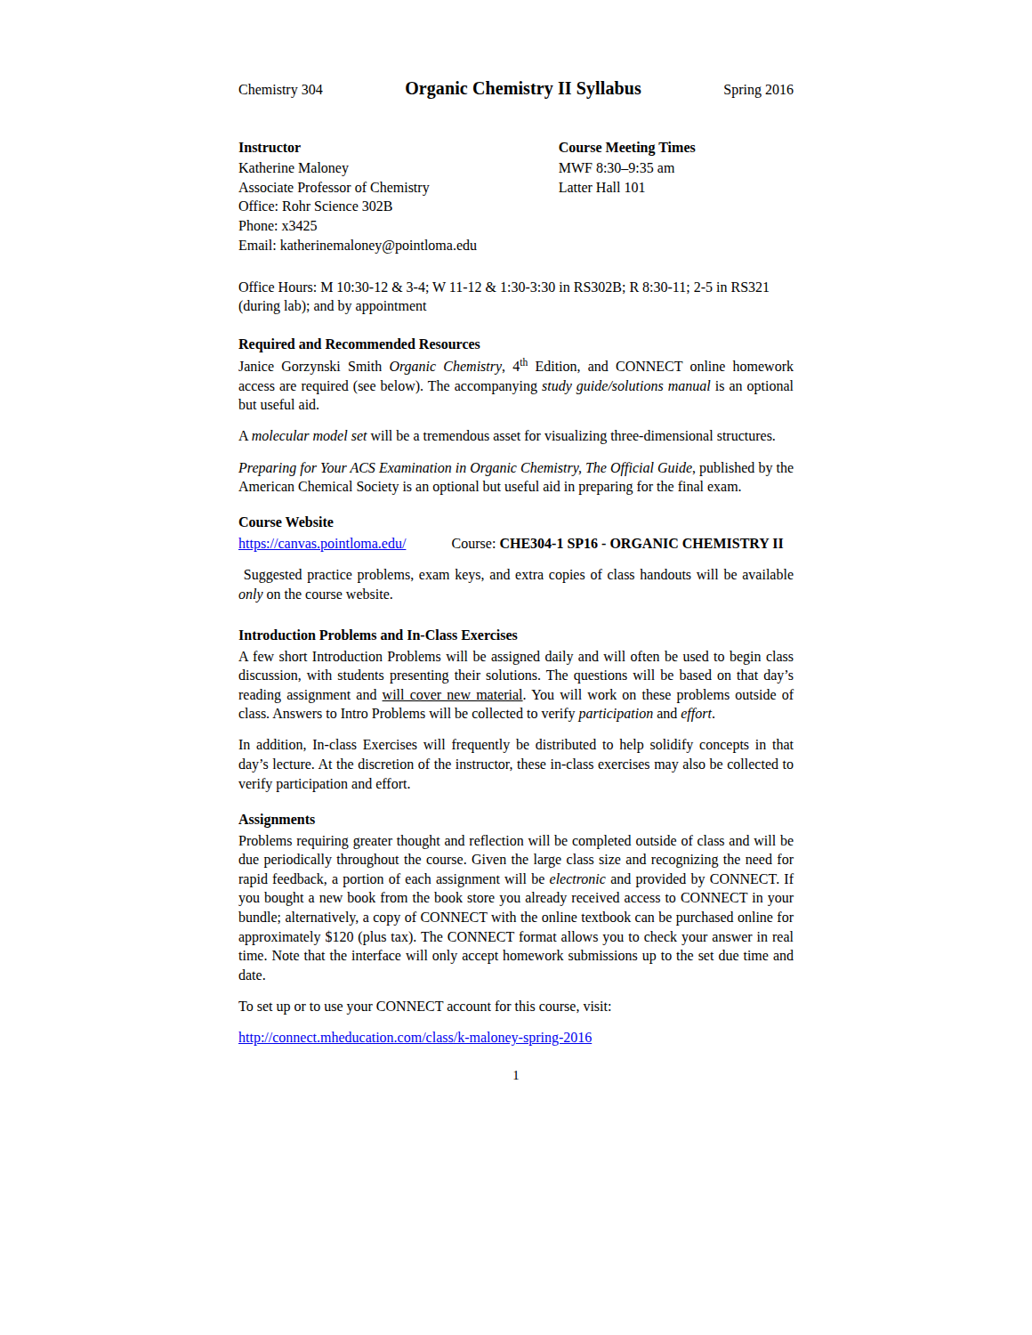Chemistry 304
Organic Chemistry II Syllabus
Spring 2016
Instructor
Katherine Maloney
Associate Professor of Chemistry
Office: Rohr Science 302B
Phone: x3425
Email: katherinemaloney@pointloma.edu
Course Meeting Times
MWF 8:30–9:35 am
Latter Hall 101
Office Hours: M 10:30-12 & 3-4; W 11-12 & 1:30-3:30 in RS302B; R 8:30-11; 2-5 in RS321 (during lab); and by appointment
Required and Recommended Resources
Janice Gorzynski Smith Organic Chemistry, 4th Edition, and CONNECT online homework access are required (see below). The accompanying study guide/solutions manual is an optional but useful aid.
A molecular model set will be a tremendous asset for visualizing three-dimensional structures.
Preparing for Your ACS Examination in Organic Chemistry, The Official Guide, published by the American Chemical Society is an optional but useful aid in preparing for the final exam.
Course Website
https://canvas.pointloma.edu/ Course: CHE304-1 SP16 - ORGANIC CHEMISTRY II
Suggested practice problems, exam keys, and extra copies of class handouts will be available only on the course website.
Introduction Problems and In-Class Exercises
A few short Introduction Problems will be assigned daily and will often be used to begin class discussion, with students presenting their solutions. The questions will be based on that day’s reading assignment and will cover new material. You will work on these problems outside of class. Answers to Intro Problems will be collected to verify participation and effort.
In addition, In-class Exercises will frequently be distributed to help solidify concepts in that day’s lecture. At the discretion of the instructor, these in-class exercises may also be collected to verify participation and effort.
Assignments
Problems requiring greater thought and reflection will be completed outside of class and will be due periodically throughout the course. Given the large class size and recognizing the need for rapid feedback, a portion of each assignment will be electronic and provided by CONNECT. If you bought a new book from the book store you already received access to CONNECT in your bundle; alternatively, a copy of CONNECT with the online textbook can be purchased online for approximately $120 (plus tax). The CONNECT format allows you to check your answer in real time. Note that the interface will only accept homework submissions up to the set due time and date.
To set up or to use your CONNECT account for this course, visit:
http://connect.mheducation.com/class/k-maloney-spring-2016
1